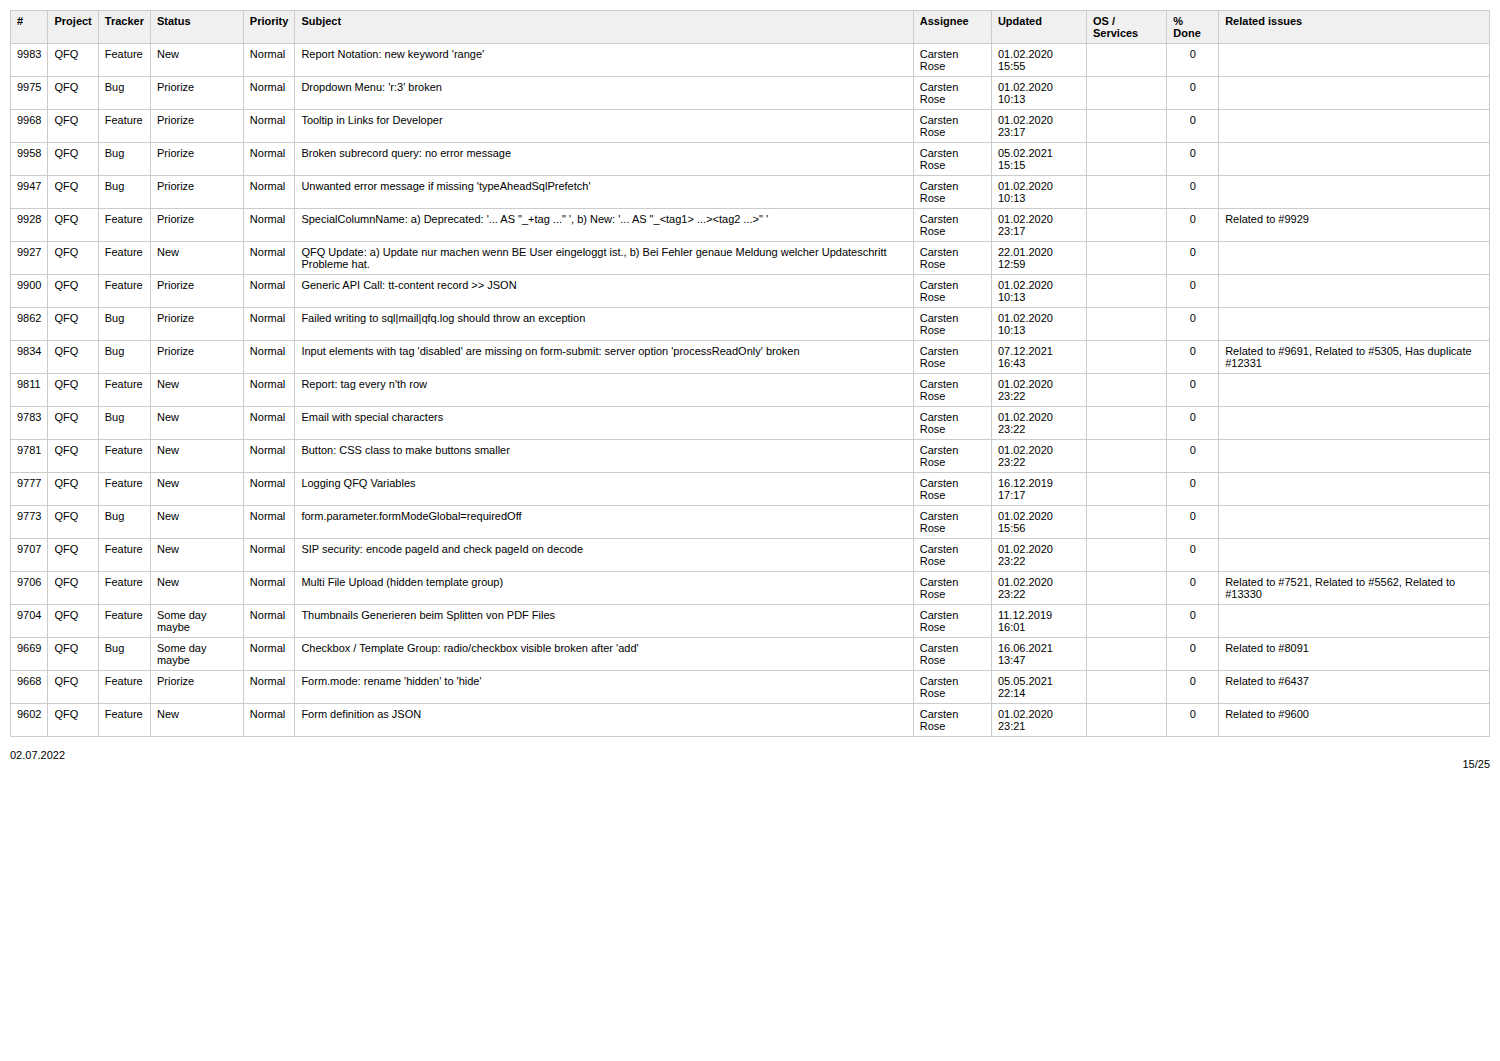| # | Project | Tracker | Status | Priority | Subject | Assignee | Updated | OS / Services | % Done | Related issues |
| --- | --- | --- | --- | --- | --- | --- | --- | --- | --- | --- |
| 9983 | QFQ | Feature | New | Normal | Report Notation: new keyword 'range' | Carsten Rose | 01.02.2020 15:55 | | 0 | |
| 9975 | QFQ | Bug | Priorize | Normal | Dropdown Menu: 'r:3' broken | Carsten Rose | 01.02.2020 10:13 | | 0 | |
| 9968 | QFQ | Feature | Priorize | Normal | Tooltip in Links for Developer | Carsten Rose | 01.02.2020 23:17 | | 0 | |
| 9958 | QFQ | Bug | Priorize | Normal | Broken subrecord query: no error message | Carsten Rose | 05.02.2021 15:15 | | 0 | |
| 9947 | QFQ | Bug | Priorize | Normal | Unwanted error message if missing 'typeAheadSqlPrefetch' | Carsten Rose | 01.02.2020 10:13 | | 0 | |
| 9928 | QFQ | Feature | Priorize | Normal | SpecialColumnName: a) Deprecated: '... AS "_+tag ..." ', b) New: '... AS "_<tag1> ...><tag2 ...>" ' | Carsten Rose | 01.02.2020 23:17 | | 0 | Related to #9929 |
| 9927 | QFQ | Feature | New | Normal | QFQ Update: a) Update nur machen wenn BE User eingeloggt ist., b) Bei Fehler genaue Meldung welcher Updateschritt Probleme hat. | Carsten Rose | 22.01.2020 12:59 | | 0 | |
| 9900 | QFQ | Feature | Priorize | Normal | Generic API Call: tt-content record >> JSON | Carsten Rose | 01.02.2020 10:13 | | 0 | |
| 9862 | QFQ | Bug | Priorize | Normal | Failed writing to sql/mail/qfq.log should throw an exception | Carsten Rose | 01.02.2020 10:13 | | 0 | |
| 9834 | QFQ | Bug | Priorize | Normal | Input elements with tag 'disabled' are missing on form-submit: server option 'processReadOnly' broken | Carsten Rose | 07.12.2021 16:43 | | 0 | Related to #9691, Related to #5305, Has duplicate #12331 |
| 9811 | QFQ | Feature | New | Normal | Report: tag every n'th row | Carsten Rose | 01.02.2020 23:22 | | 0 | |
| 9783 | QFQ | Bug | New | Normal | Email with special characters | Carsten Rose | 01.02.2020 23:22 | | 0 | |
| 9781 | QFQ | Feature | New | Normal | Button: CSS class to make buttons smaller | Carsten Rose | 01.02.2020 23:22 | | 0 | |
| 9777 | QFQ | Feature | New | Normal | Logging QFQ Variables | Carsten Rose | 16.12.2019 17:17 | | 0 | |
| 9773 | QFQ | Bug | New | Normal | form.parameter.formModeGlobal=requiredOff | Carsten Rose | 01.02.2020 15:56 | | 0 | |
| 9707 | QFQ | Feature | New | Normal | SIP security: encode pageId and check pageId on decode | Carsten Rose | 01.02.2020 23:22 | | 0 | |
| 9706 | QFQ | Feature | New | Normal | Multi File Upload (hidden template group) | Carsten Rose | 01.02.2020 23:22 | | 0 | Related to #7521, Related to #5562, Related to #13330 |
| 9704 | QFQ | Feature | Some day maybe | Normal | Thumbnails Generieren beim Splitten von PDF Files | Carsten Rose | 11.12.2019 16:01 | | 0 | |
| 9669 | QFQ | Bug | Some day maybe | Normal | Checkbox / Template Group: radio/checkbox visible broken after 'add' | Carsten Rose | 16.06.2021 13:47 | | 0 | Related to #8091 |
| 9668 | QFQ | Feature | Priorize | Normal | Form.mode: rename 'hidden' to 'hide' | Carsten Rose | 05.05.2021 22:14 | | 0 | Related to #6437 |
| 9602 | QFQ | Feature | New | Normal | Form definition as JSON | Carsten Rose | 01.02.2020 23:21 | | 0 | Related to #9600 |
02.07.2022
15/25